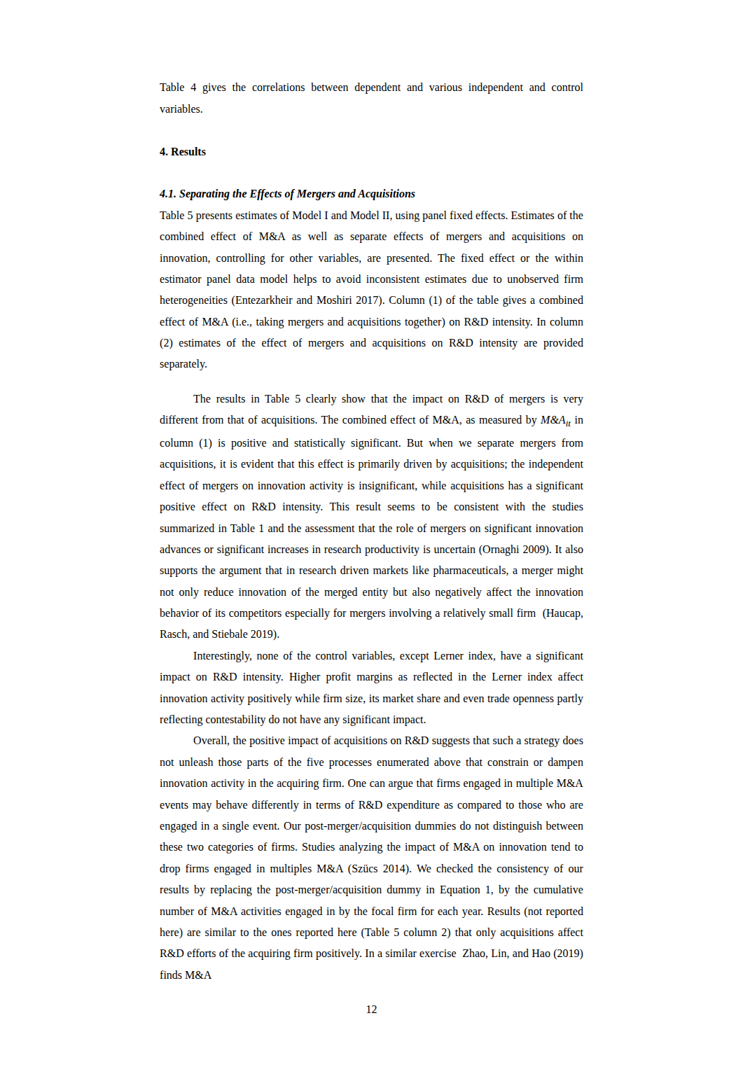Table 4 gives the correlations between dependent and various independent and control variables.
4. Results
4.1. Separating the Effects of Mergers and Acquisitions
Table 5 presents estimates of Model I and Model II, using panel fixed effects. Estimates of the combined effect of M&A as well as separate effects of mergers and acquisitions on innovation, controlling for other variables, are presented. The fixed effect or the within estimator panel data model helps to avoid inconsistent estimates due to unobserved firm heterogeneities (Entezarkheir and Moshiri 2017). Column (1) of the table gives a combined effect of M&A (i.e., taking mergers and acquisitions together) on R&D intensity. In column (2) estimates of the effect of mergers and acquisitions on R&D intensity are provided separately.
The results in Table 5 clearly show that the impact on R&D of mergers is very different from that of acquisitions. The combined effect of M&A, as measured by M&Ait in column (1) is positive and statistically significant. But when we separate mergers from acquisitions, it is evident that this effect is primarily driven by acquisitions; the independent effect of mergers on innovation activity is insignificant, while acquisitions has a significant positive effect on R&D intensity. This result seems to be consistent with the studies summarized in Table 1 and the assessment that the role of mergers on significant innovation advances or significant increases in research productivity is uncertain (Ornaghi 2009). It also supports the argument that in research driven markets like pharmaceuticals, a merger might not only reduce innovation of the merged entity but also negatively affect the innovation behavior of its competitors especially for mergers involving a relatively small firm (Haucap, Rasch, and Stiebale 2019).
Interestingly, none of the control variables, except Lerner index, have a significant impact on R&D intensity. Higher profit margins as reflected in the Lerner index affect innovation activity positively while firm size, its market share and even trade openness partly reflecting contestability do not have any significant impact.
Overall, the positive impact of acquisitions on R&D suggests that such a strategy does not unleash those parts of the five processes enumerated above that constrain or dampen innovation activity in the acquiring firm. One can argue that firms engaged in multiple M&A events may behave differently in terms of R&D expenditure as compared to those who are engaged in a single event. Our post-merger/acquisition dummies do not distinguish between these two categories of firms. Studies analyzing the impact of M&A on innovation tend to drop firms engaged in multiples M&A (Szücs 2014). We checked the consistency of our results by replacing the post-merger/acquisition dummy in Equation 1, by the cumulative number of M&A activities engaged in by the focal firm for each year. Results (not reported here) are similar to the ones reported here (Table 5 column 2) that only acquisitions affect R&D efforts of the acquiring firm positively. In a similar exercise Zhao, Lin, and Hao (2019) finds M&A
12